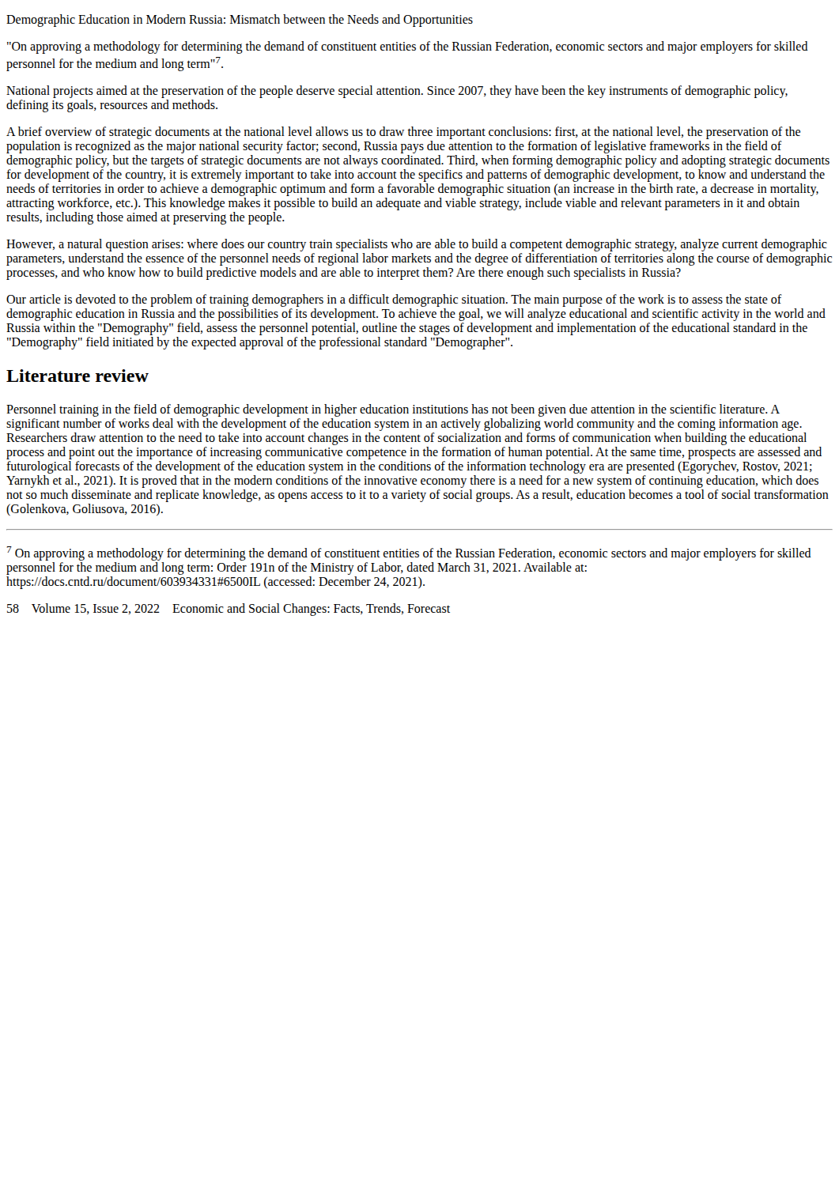Demographic Education in Modern Russia: Mismatch between the Needs and Opportunities
"On approving a methodology for determining the demand of constituent entities of the Russian Federation, economic sectors and major employers for skilled personnel for the medium and long term"7.
National projects aimed at the preservation of the people deserve special attention. Since 2007, they have been the key instruments of demographic policy, defining its goals, resources and methods.
A brief overview of strategic documents at the national level allows us to draw three important conclusions: first, at the national level, the preservation of the population is recognized as the major national security factor; second, Russia pays due attention to the formation of legislative frameworks in the field of demographic policy, but the targets of strategic documents are not always coordinated. Third, when forming demographic policy and adopting strategic documents for development of the country, it is extremely important to take into account the specifics and patterns of demographic development, to know and understand the needs of territories in order to achieve a demographic optimum and form a favorable demographic situation (an increase in the birth rate, a decrease in mortality, attracting workforce, etc.). This knowledge makes it possible to build an adequate and viable strategy, include viable and relevant parameters in it and obtain results, including those aimed at preserving the people.
However, a natural question arises: where does our country train specialists who are able to build a competent demographic strategy, analyze current demographic parameters, understand the essence of the personnel needs of regional labor markets and the degree of differentiation of territories along the course of demographic processes, and who know how to build predictive models and are able to interpret them? Are there enough such specialists in Russia?
Our article is devoted to the problem of training demographers in a difficult demographic situation. The main purpose of the work is to assess the state of demographic education in Russia and the possibilities of its development. To achieve the goal, we will analyze educational and scientific activity in the world and Russia within the "Demography" field, assess the personnel potential, outline the stages of development and implementation of the educational standard in the "Demography" field initiated by the expected approval of the professional standard "Demographer".
Literature review
Personnel training in the field of demographic development in higher education institutions has not been given due attention in the scientific literature. A significant number of works deal with the development of the education system in an actively globalizing world community and the coming information age. Researchers draw attention to the need to take into account changes in the content of socialization and forms of communication when building the educational process and point out the importance of increasing communicative competence in the formation of human potential. At the same time, prospects are assessed and futurological forecasts of the development of the education system in the conditions of the information technology era are presented (Egorychev, Rostov, 2021; Yarnykh et al., 2021). It is proved that in the modern conditions of the innovative economy there is a need for a new system of continuing education, which does not so much disseminate and replicate knowledge, as opens access to it to a variety of social groups. As a result, education becomes a tool of social transformation (Golenkova, Goliusova, 2016).
7 On approving a methodology for determining the demand of constituent entities of the Russian Federation, economic sectors and major employers for skilled personnel for the medium and long term: Order 191n of the Ministry of Labor, dated March 31, 2021. Available at: https://docs.cntd.ru/document/603934331#6500IL (accessed: December 24, 2021).
58 Volume 15, Issue 2, 2022 Economic and Social Changes: Facts, Trends, Forecast